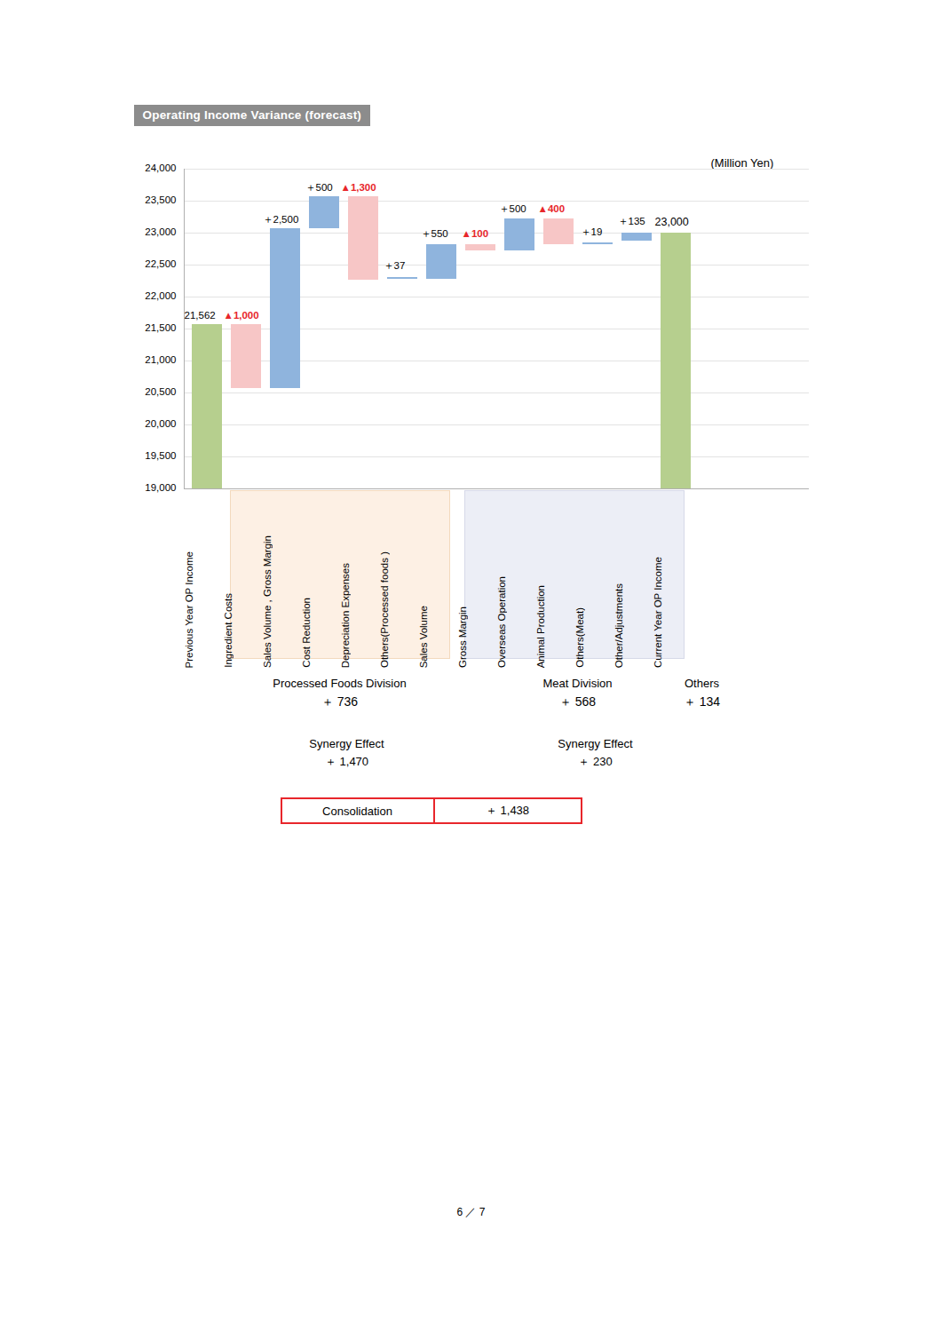Operating Income Variance (forecast)
(Million Yen)
24,000 23,500 23,000 22,500 22,000 21,500 21,000 20,500 20,000 19,500 19,000
21,562
▲1,000
＋2,500
＋500
▲1,300
＋37
＋550
▲100
＋500
▲400
＋19
＋135
23,000
Previous Year OP Income
Ingredient Costs
Sales Volume , Gross Margin
Cost Reduction
Depreciation Expenses
Others(Processed foods )
Sales Volume
Gross Margin
Overseas Operation
Animal Production
Others(Meat)
Other/Adjustments
Current Year OP Income
Processed Foods Division
＋ 736
Meat Division
＋ 568
Others
＋ 134
Synergy Effect
＋ 1,470
Synergy Effect
＋ 230
Consolidation
＋ 1,438
6 ／ 7